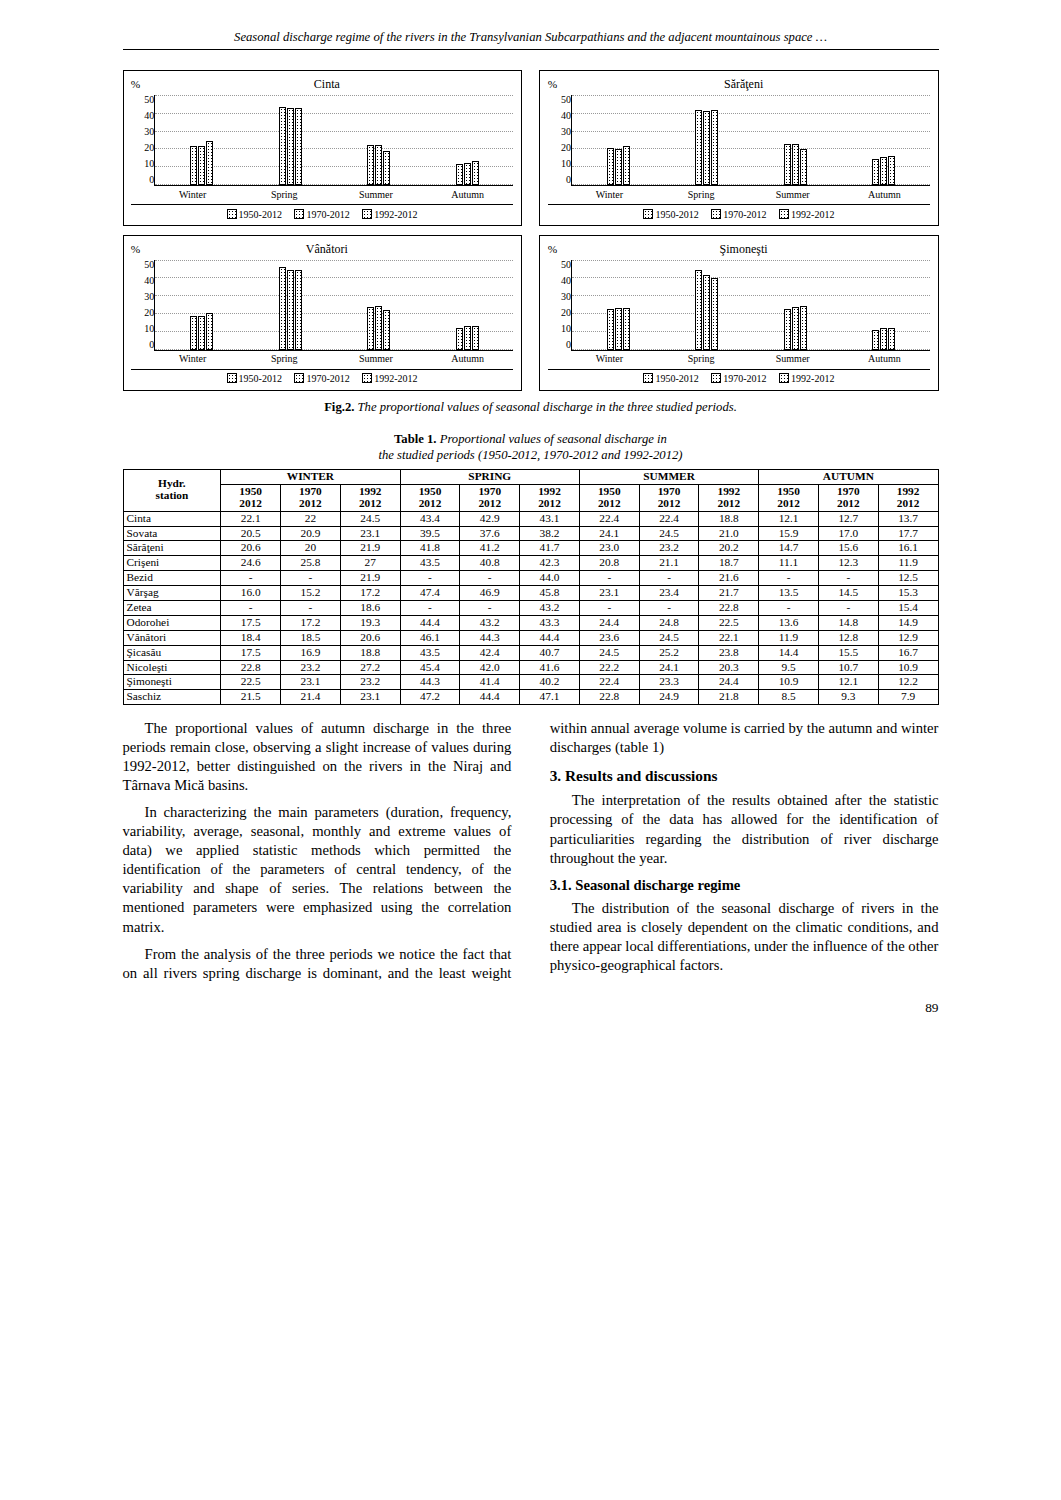Seasonal discharge regime of the rivers in the Transylvanian Subcarpathians and the adjacent mountainous space …
% Cinta
50403020100
Winter Spring Summer Autumn
1950-2012 1970-2012 1992-2012
% Sărăţeni
50403020100
Winter Spring Summer Autumn
1950-2012 1970-2012 1992-2012
% Vânători
50403020100
Winter Spring Summer Autumn
1950-2012 1970-2012 1992-2012
% Şimoneşti
50403020100
Winter Spring Summer Autumn
1950-2012 1970-2012 1992-2012
Fig.2. The proportional values of seasonal discharge in the three studied periods.
Table 1. Proportional values of seasonal discharge in
the studied periods (1950-2012, 1970-2012 and 1992-2012)
| Hydr. station | WINTER | SPRING | SUMMER | AUTUMN |
| --- | --- | --- | --- | --- |
| 1950 2012 | 1970 2012 | 1992 2012 | 1950 2012 | 1970 2012 | 1992 2012 | 1950 2012 | 1970 2012 | 1992 2012 | 1950 2012 | 1970 2012 | 1992 2012 |
| Cinta | 22.1 | 22 | 24.5 | 43.4 | 42.9 | 43.1 | 22.4 | 22.4 | 18.8 | 12.1 | 12.7 | 13.7 |
| Sovata | 20.5 | 20.9 | 23.1 | 39.5 | 37.6 | 38.2 | 24.1 | 24.5 | 21.0 | 15.9 | 17.0 | 17.7 |
| Sărăţeni | 20.6 | 20 | 21.9 | 41.8 | 41.2 | 41.7 | 23.0 | 23.2 | 20.2 | 14.7 | 15.6 | 16.1 |
| Crişeni | 24.6 | 25.8 | 27 | 43.5 | 40.8 | 42.3 | 20.8 | 21.1 | 18.7 | 11.1 | 12.3 | 11.9 |
| Bezid | - | - | 21.9 | - | - | 44.0 | - | - | 21.6 | - | - | 12.5 |
| Vărşag | 16.0 | 15.2 | 17.2 | 47.4 | 46.9 | 45.8 | 23.1 | 23.4 | 21.7 | 13.5 | 14.5 | 15.3 |
| Zetea | - | - | 18.6 | - | - | 43.2 | - | - | 22.8 | - | - | 15.4 |
| Odorohei | 17.5 | 17.2 | 19.3 | 44.4 | 43.2 | 43.3 | 24.4 | 24.8 | 22.5 | 13.6 | 14.8 | 14.9 |
| Vânători | 18.4 | 18.5 | 20.6 | 46.1 | 44.3 | 44.4 | 23.6 | 24.5 | 22.1 | 11.9 | 12.8 | 12.9 |
| Şicasău | 17.5 | 16.9 | 18.8 | 43.5 | 42.4 | 40.7 | 24.5 | 25.2 | 23.8 | 14.4 | 15.5 | 16.7 |
| Nicoleşti | 22.8 | 23.2 | 27.2 | 45.4 | 42.0 | 41.6 | 22.2 | 24.1 | 20.3 | 9.5 | 10.7 | 10.9 |
| Şimoneşti | 22.5 | 23.1 | 23.2 | 44.3 | 41.4 | 40.2 | 22.4 | 23.3 | 24.4 | 10.9 | 12.1 | 12.2 |
| Saschiz | 21.5 | 21.4 | 23.1 | 47.2 | 44.4 | 47.1 | 22.8 | 24.9 | 21.8 | 8.5 | 9.3 | 7.9 |
The proportional values of autumn discharge in the three periods remain close, observing a slight increase of values during 1992-2012, better distinguished on the rivers in the Niraj and Târnava Mică basins.
In characterizing the main parameters (duration, frequency, variability, average, seasonal, monthly and extreme values of data) we applied statistic methods which permitted the identification of the parameters of central tendency, of the variability and shape of series. The relations between the mentioned parameters were emphasized using the correlation matrix.
From the analysis of the three periods we notice the fact that on all rivers spring discharge is dominant, and the least weight within annual average volume is carried by the autumn and winter discharges (table 1)
3. Results and discussions
The interpretation of the results obtained after the statistic processing of the data has allowed for the identification of particuliarities regarding the distribution of river discharge throughout the year.
3.1. Seasonal discharge regime
The distribution of the seasonal discharge of rivers in the studied area is closely dependent on the climatic conditions, and there appear local differentiations, under the influence of the other physico-geographical factors.
89